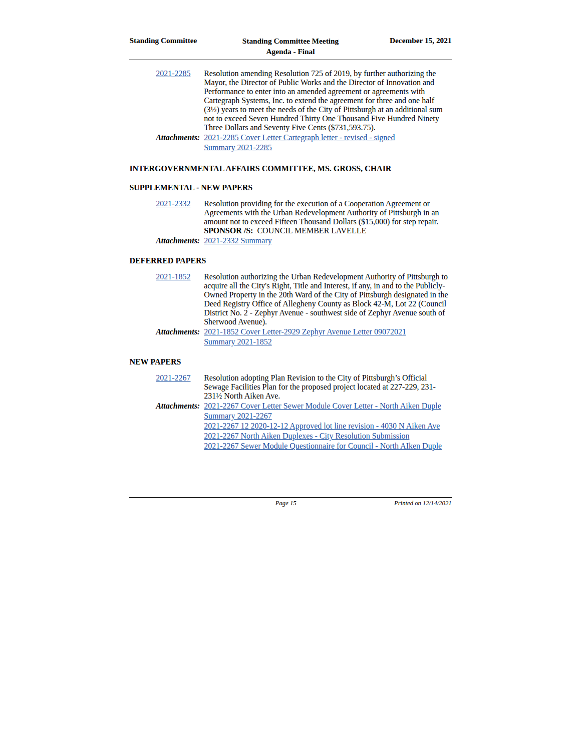Standing Committee
Standing Committee Meeting
Agenda - Final
December 15, 2021
2021-2285
Resolution amending Resolution 725 of 2019, by further authorizing the Mayor, the Director of Public Works and the Director of Innovation and Performance to enter into an amended agreement or agreements with Cartegraph Systems, Inc. to extend the agreement for three and one half (3½) years to meet the needs of the City of Pittsburgh at an additional sum not to exceed Seven Hundred Thirty One Thousand Five Hundred Ninety Three Dollars and Seventy Five Cents ($731,593.75).
Attachments:
2021-2285 Cover Letter Cartegraph letter - revised - signed
Summary 2021-2285
INTERGOVERNMENTAL AFFAIRS COMMITTEE, MS. GROSS, CHAIR
SUPPLEMENTAL - NEW PAPERS
2021-2332
Resolution providing for the execution of a Cooperation Agreement or Agreements with the Urban Redevelopment Authority of Pittsburgh in an amount not to exceed Fifteen Thousand Dollars ($15,000) for step repair.
SPONSOR /S: COUNCIL MEMBER LAVELLE
Attachments:
2021-2332 Summary
DEFERRED PAPERS
2021-1852
Resolution authorizing the Urban Redevelopment Authority of Pittsburgh to acquire all the City's Right, Title and Interest, if any, in and to the Publicly-Owned Property in the 20th Ward of the City of Pittsburgh designated in the Deed Registry Office of Allegheny County as Block 42-M, Lot 22 (Council District No. 2 - Zephyr Avenue - southwest side of Zephyr Avenue south of Sherwood Avenue).
Attachments:
2021-1852 Cover Letter-2929 Zephyr Avenue Letter 09072021
Summary 2021-1852
NEW PAPERS
2021-2267
Resolution adopting Plan Revision to the City of Pittsburgh’s Official Sewage Facilities Plan for the proposed project located at 227-229, 231-231½ North Aiken Ave.
Attachments:
2021-2267 Cover Letter Sewer Module Cover Letter - North Aiken Duple
Summary 2021-2267
2021-2267 12 2020-12-12 Approved lot line revision - 4030 N Aiken Ave
2021-2267 North Aiken Duplexes - City Resolution Submission
2021-2267 Sewer Module Questionnaire for Council - North AIken Duple
Page 15
Printed on 12/14/2021